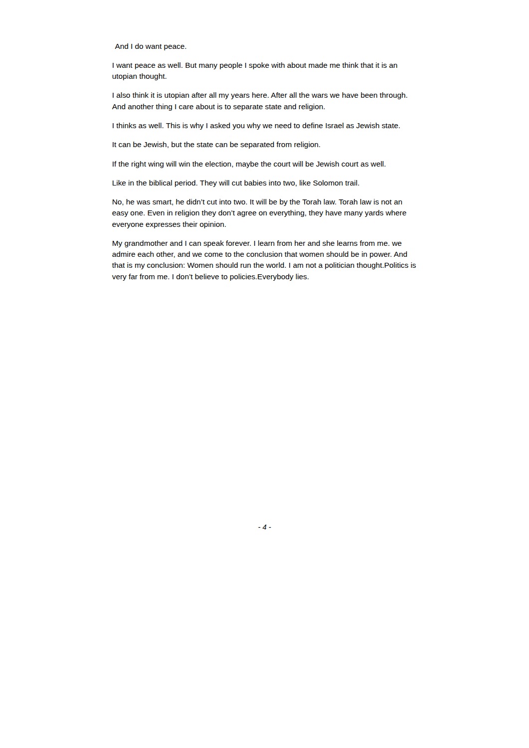And I do want peace.
I want peace as well. But many people I spoke with about made me think that it is an utopian thought.
I also think it is utopian after all my years here. After all the wars we have been through. And another thing I care about is to separate state and religion.
I thinks as well. This is why I asked you why we need to define Israel as Jewish state.
It can be Jewish, but the state can be separated from religion.
If the right wing will win the election, maybe the court will be Jewish court as well.
Like in the biblical period. They will cut babies into two, like Solomon trail.
No, he was smart, he didn’t cut into two. It will be by the Torah law. Torah law is not an easy one. Even in religion they don’t agree on everything, they have many yards where everyone expresses their opinion.
My grandmother and I can speak forever. I learn from her and she learns from me. we admire each other, and we come to the conclusion that women should be in power. And that is my conclusion: Women should run the world. I am not a politician thought.Politics is very far from me. I don’t believe to policies.Everybody lies.
- 4 -